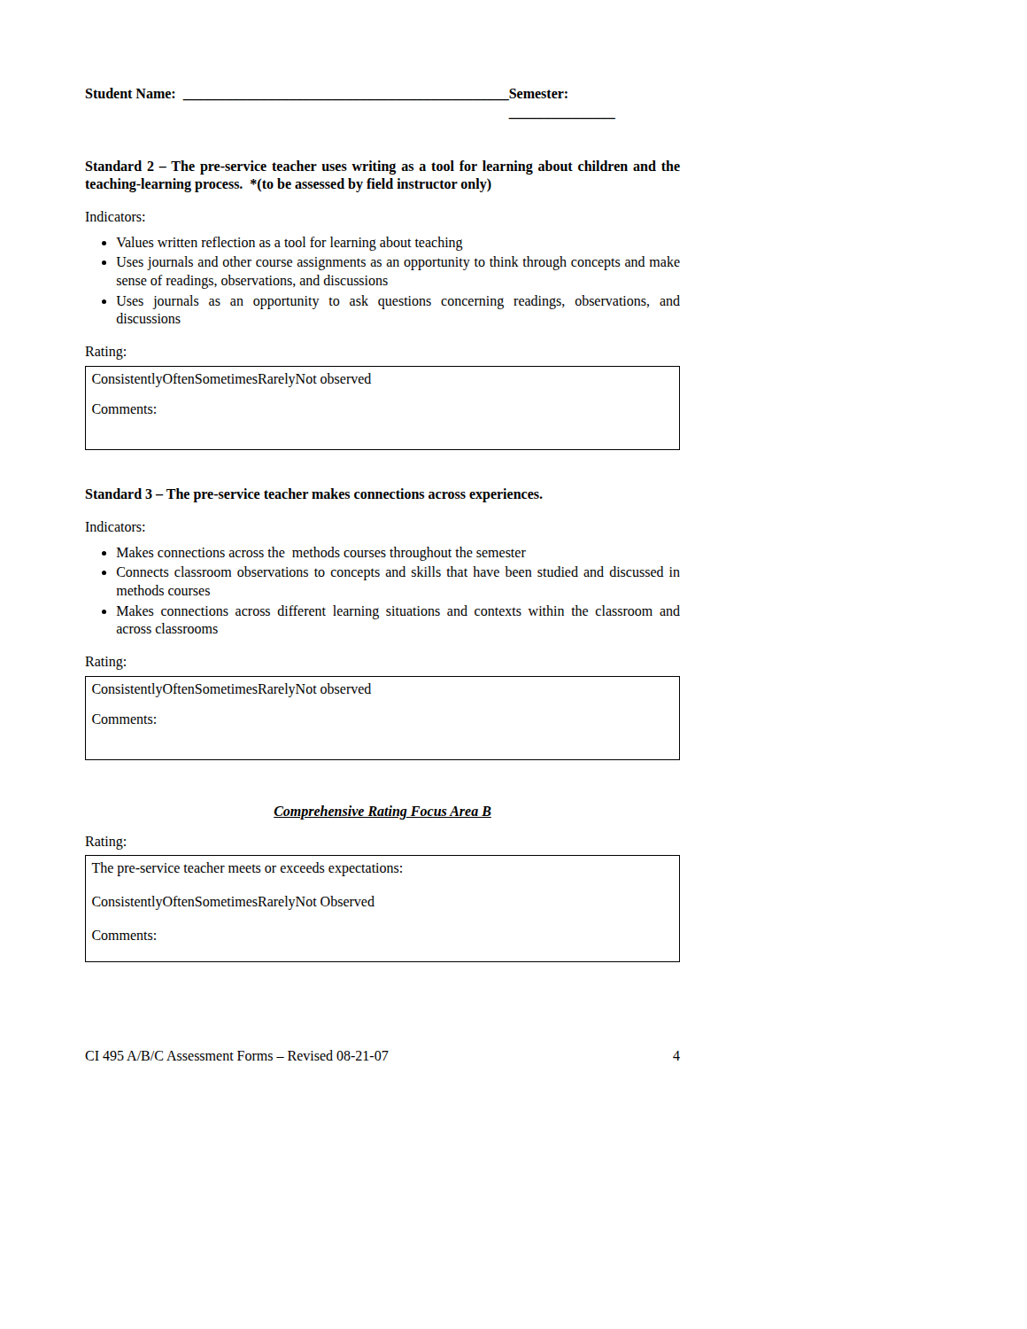Student Name: ______________________________________________ Semester: _______________
Standard 2 – The pre-service teacher uses writing as a tool for learning about children and the teaching-learning process. *(to be assessed by field instructor only)
Indicators:
Values written reflection as a tool for learning about teaching
Uses journals and other course assignments as an opportunity to think through concepts and make sense of readings, observations, and discussions
Uses journals as an opportunity to ask questions concerning readings, observations, and discussions
Rating:
| Consistently Often Sometimes Rarely Not observed |
| Comments: |
Standard 3 – The pre-service teacher makes connections across experiences.
Indicators:
Makes connections across the methods courses throughout the semester
Connects classroom observations to concepts and skills that have been studied and discussed in methods courses
Makes connections across different learning situations and contexts within the classroom and across classrooms
Rating:
| Consistently Often Sometimes Rarely Not observed |
| Comments: |
Comprehensive Rating Focus Area B
Rating:
| The pre-service teacher meets or exceeds expectations: |
| Consistently Often Sometimes Rarely Not Observed |
| Comments: |
CI 495 A/B/C Assessment Forms – Revised 08-21-07 4